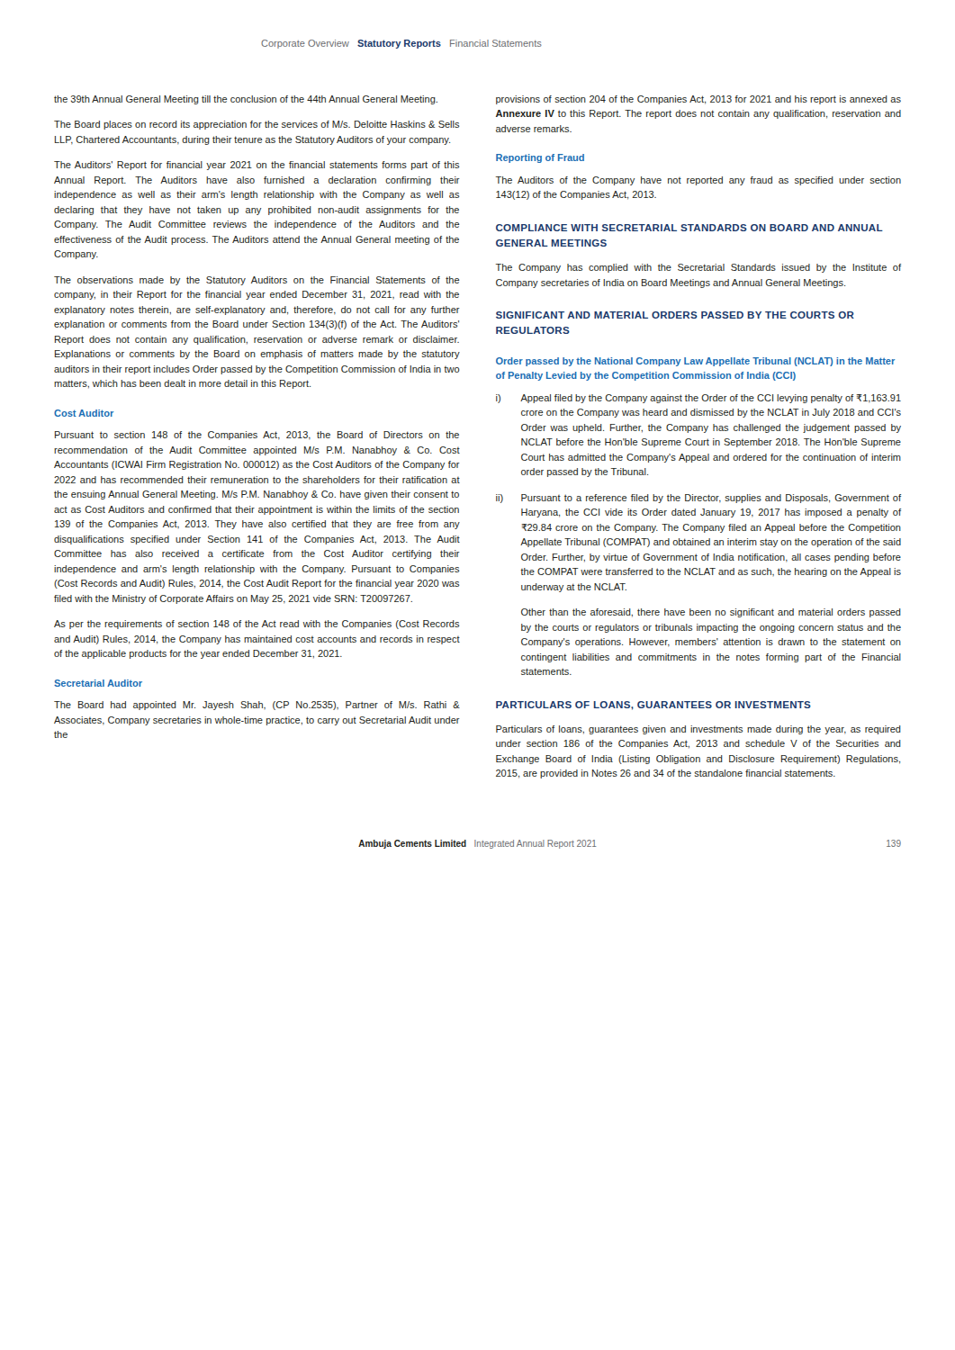Corporate Overview Statutory Reports Financial Statements
the 39th Annual General Meeting till the conclusion of the 44th Annual General Meeting.
The Board places on record its appreciation for the services of M/s. Deloitte Haskins & Sells LLP, Chartered Accountants, during their tenure as the Statutory Auditors of your company.
The Auditors' Report for financial year 2021 on the financial statements forms part of this Annual Report. The Auditors have also furnished a declaration confirming their independence as well as their arm's length relationship with the Company as well as declaring that they have not taken up any prohibited non-audit assignments for the Company. The Audit Committee reviews the independence of the Auditors and the effectiveness of the Audit process. The Auditors attend the Annual General meeting of the Company.
The observations made by the Statutory Auditors on the Financial Statements of the company, in their Report for the financial year ended December 31, 2021, read with the explanatory notes therein, are self-explanatory and, therefore, do not call for any further explanation or comments from the Board under Section 134(3)(f) of the Act. The Auditors' Report does not contain any qualification, reservation or adverse remark or disclaimer. Explanations or comments by the Board on emphasis of matters made by the statutory auditors in their report includes Order passed by the Competition Commission of India in two matters, which has been dealt in more detail in this Report.
Cost Auditor
Pursuant to section 148 of the Companies Act, 2013, the Board of Directors on the recommendation of the Audit Committee appointed M/s P.M. Nanabhoy & Co. Cost Accountants (ICWAI Firm Registration No. 000012) as the Cost Auditors of the Company for 2022 and has recommended their remuneration to the shareholders for their ratification at the ensuing Annual General Meeting. M/s P.M. Nanabhoy & Co. have given their consent to act as Cost Auditors and confirmed that their appointment is within the limits of the section 139 of the Companies Act, 2013. They have also certified that they are free from any disqualifications specified under Section 141 of the Companies Act, 2013. The Audit Committee has also received a certificate from the Cost Auditor certifying their independence and arm's length relationship with the Company. Pursuant to Companies (Cost Records and Audit) Rules, 2014, the Cost Audit Report for the financial year 2020 was filed with the Ministry of Corporate Affairs on May 25, 2021 vide SRN: T20097267.
As per the requirements of section 148 of the Act read with the Companies (Cost Records and Audit) Rules, 2014, the Company has maintained cost accounts and records in respect of the applicable products for the year ended December 31, 2021.
Secretarial Auditor
The Board had appointed Mr. Jayesh Shah, (CP No.2535), Partner of M/s. Rathi & Associates, Company secretaries in whole-time practice, to carry out Secretarial Audit under the
provisions of section 204 of the Companies Act, 2013 for 2021 and his report is annexed as Annexure IV to this Report. The report does not contain any qualification, reservation and adverse remarks.
Reporting of Fraud
The Auditors of the Company have not reported any fraud as specified under section 143(12) of the Companies Act, 2013.
Compliance with Secretarial Standards on Board and Annual General Meetings
The Company has complied with the Secretarial Standards issued by the Institute of Company secretaries of India on Board Meetings and Annual General Meetings.
Significant and Material Orders passed by the Courts or Regulators
Order passed by the National Company Law Appellate Tribunal (NCLAT) in the Matter of Penalty Levied by the Competition Commission of India (CCI)
i)
Appeal filed by the Company against the Order of the CCI levying penalty of ₹1,163.91 crore on the Company was heard and dismissed by the NCLAT in July 2018 and CCI's Order was upheld. Further, the Company has challenged the judgement passed by NCLAT before the Hon'ble Supreme Court in September 2018. The Hon'ble Supreme Court has admitted the Company's Appeal and ordered for the continuation of interim order passed by the Tribunal.
ii)
Pursuant to a reference filed by the Director, supplies and Disposals, Government of Haryana, the CCI vide its Order dated January 19, 2017 has imposed a penalty of ₹29.84 crore on the Company. The Company filed an Appeal before the Competition Appellate Tribunal (COMPAT) and obtained an interim stay on the operation of the said Order. Further, by virtue of Government of India notification, all cases pending before the COMPAT were transferred to the NCLAT and as such, the hearing on the Appeal is underway at the NCLAT.
Other than the aforesaid, there have been no significant and material orders passed by the courts or regulators or tribunals impacting the ongoing concern status and the Company's operations. However, members' attention is drawn to the statement on contingent liabilities and commitments in the notes forming part of the Financial statements.
Particulars of Loans, Guarantees or Investments
Particulars of loans, guarantees given and investments made during the year, as required under section 186 of the Companies Act, 2013 and schedule V of the Securities and Exchange Board of India (Listing Obligation and Disclosure Requirement) Regulations, 2015, are provided in Notes 26 and 34 of the standalone financial statements.
Ambuja Cements Limited Integrated Annual Report 2021 139